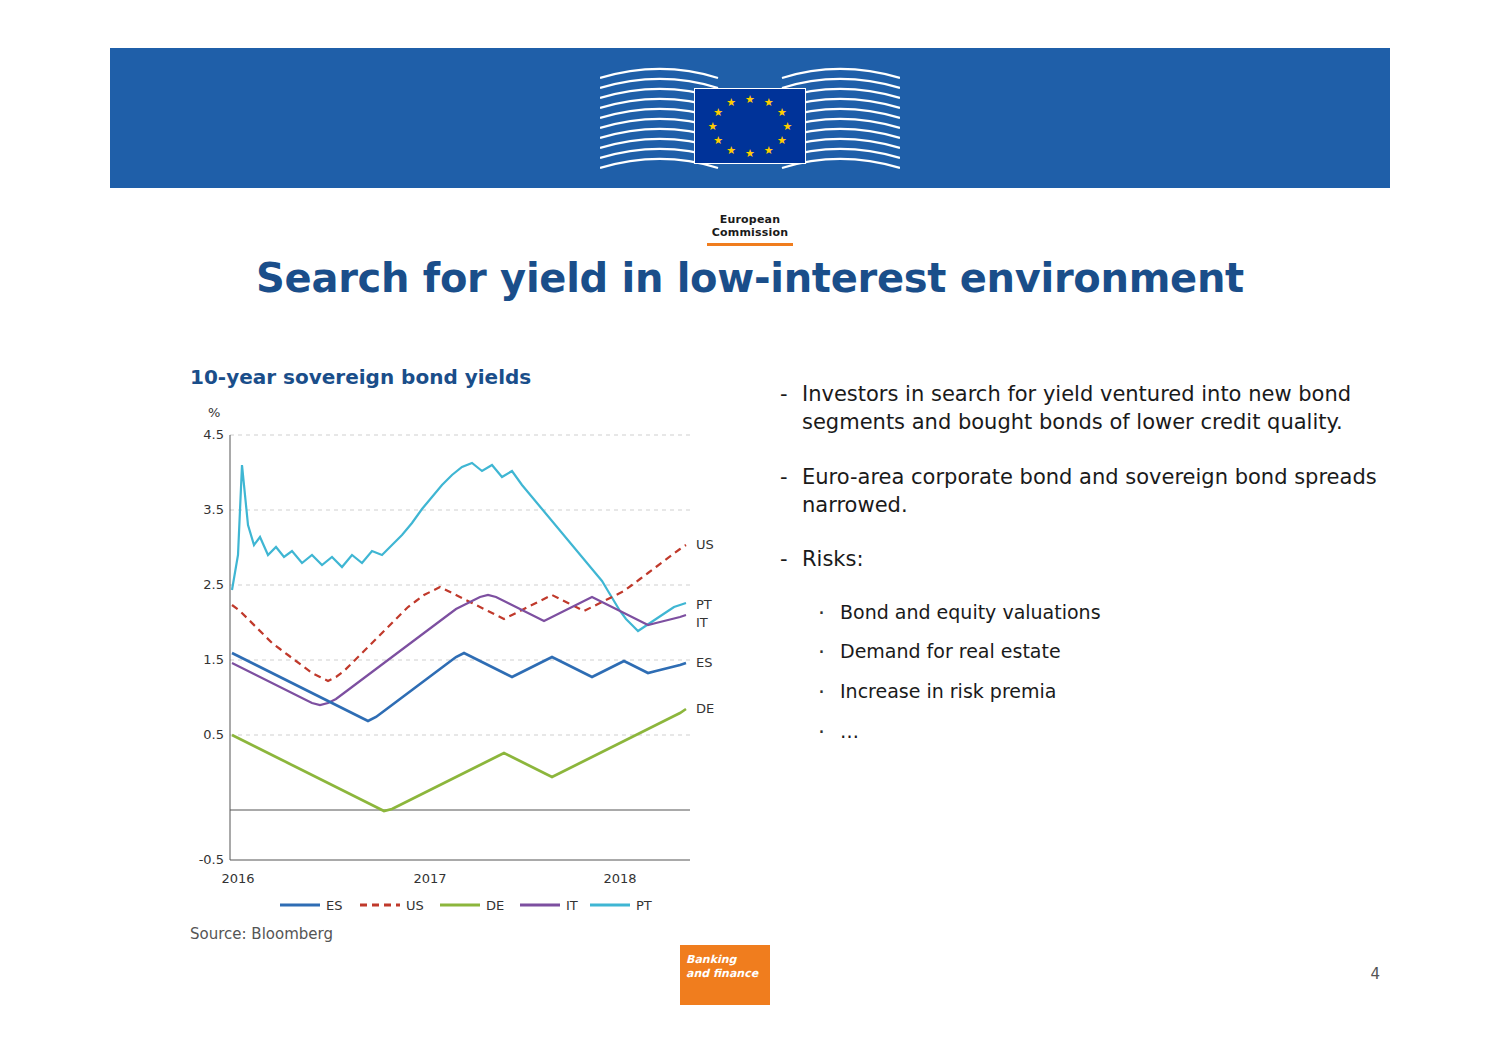★ ★ ★ ★ ★ ★ ★ ★ ★ ★ ★ ★
European
Commission
Search for yield in low-interest environment
10-year sovereign bond yields
%
4.5 3.5 2.5 1.5 0.5 -0.5 2016 2017 2018 US PT IT ES DE ES US DE IT PT
Source: Bloomberg
Investors in search for yield ventured into new bond segments and bought bonds of lower credit quality.
Euro-area corporate bond and sovereign bond spreads narrowed.
Risks:
Bond and equity valuations
Demand for real estate
Increase in risk premia
…
Banking
and finance
4